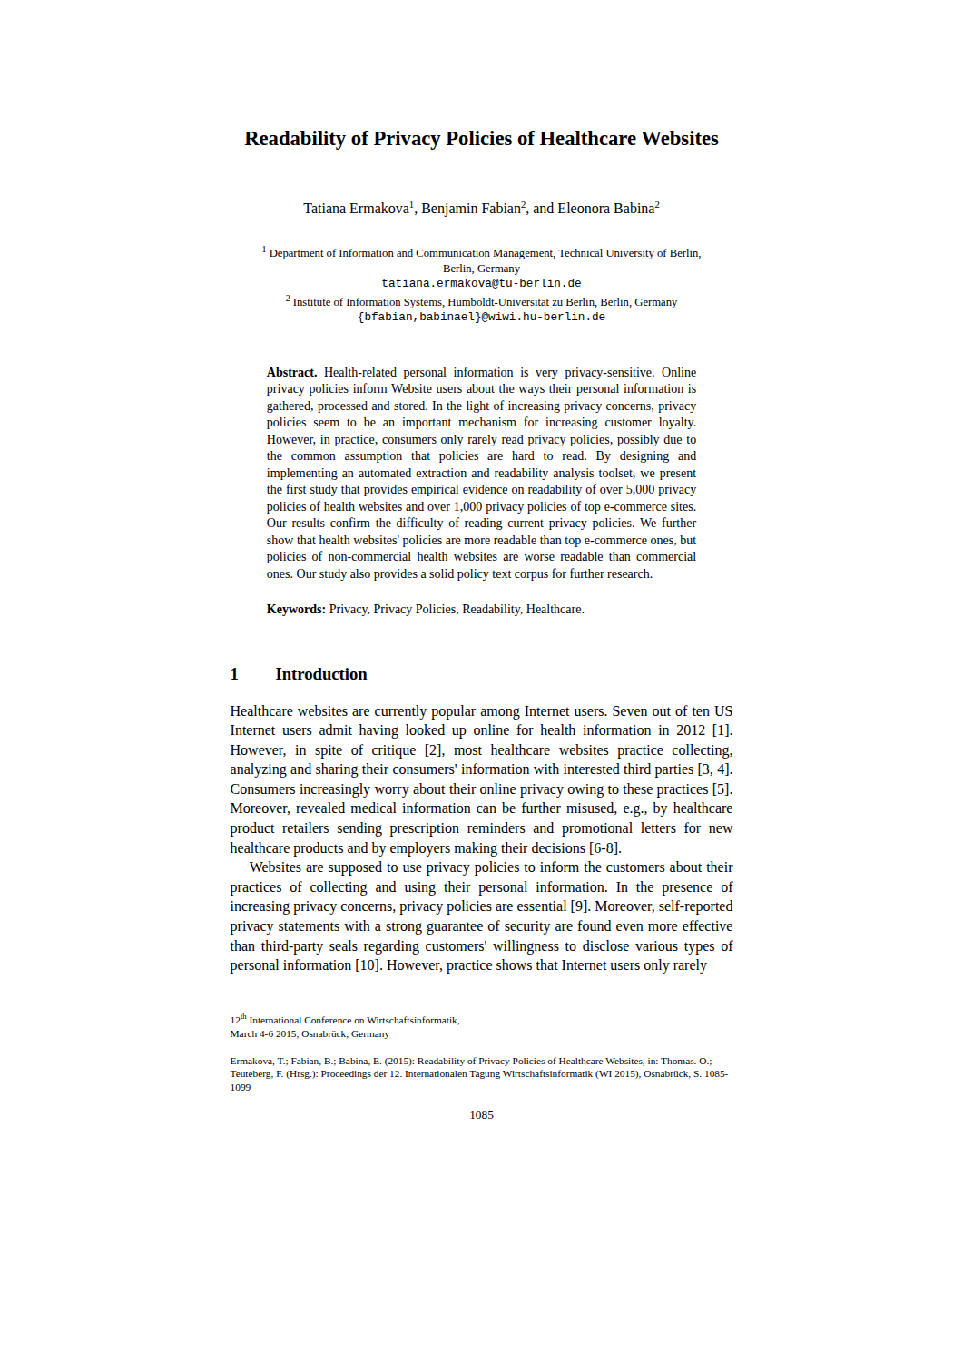Readability of Privacy Policies of Healthcare Websites
Tatiana Ermakova1, Benjamin Fabian2, and Eleonora Babina2
1 Department of Information and Communication Management, Technical University of Berlin,
Berlin, Germany
tatiana.ermakova@tu-berlin.de
2 Institute of Information Systems, Humboldt-Universität zu Berlin, Berlin, Germany
{bfabian,babinael}@wiwi.hu-berlin.de
Abstract. Health-related personal information is very privacy-sensitive. Online privacy policies inform Website users about the ways their personal information is gathered, processed and stored. In the light of increasing privacy concerns, privacy policies seem to be an important mechanism for increasing customer loyalty. However, in practice, consumers only rarely read privacy policies, possibly due to the common assumption that policies are hard to read. By designing and implementing an automated extraction and readability analysis toolset, we present the first study that provides empirical evidence on readability of over 5,000 privacy policies of health websites and over 1,000 privacy policies of top e-commerce sites. Our results confirm the difficulty of reading current privacy policies. We further show that health websites' policies are more readable than top e-commerce ones, but policies of non-commercial health websites are worse readable than commercial ones. Our study also provides a solid policy text corpus for further research.
Keywords: Privacy, Privacy Policies, Readability, Healthcare.
1 Introduction
Healthcare websites are currently popular among Internet users. Seven out of ten US Internet users admit having looked up online for health information in 2012 [1]. However, in spite of critique [2], most healthcare websites practice collecting, analyzing and sharing their consumers' information with interested third parties [3, 4]. Consumers increasingly worry about their online privacy owing to these practices [5]. Moreover, revealed medical information can be further misused, e.g., by healthcare product retailers sending prescription reminders and promotional letters for new healthcare products and by employers making their decisions [6-8].
Websites are supposed to use privacy policies to inform the customers about their practices of collecting and using their personal information. In the presence of increasing privacy concerns, privacy policies are essential [9]. Moreover, self-reported privacy statements with a strong guarantee of security are found even more effective than third-party seals regarding customers' willingness to disclose various types of personal information [10]. However, practice shows that Internet users only rarely
12th International Conference on Wirtschaftsinformatik,
March 4-6 2015, Osnabrück, Germany
Ermakova, T.; Fabian, B.; Babina, E. (2015): Readability of Privacy Policies of Healthcare Websites, in: Thomas. O.; Teuteberg, F. (Hrsg.): Proceedings der 12. Internationalen Tagung Wirtschaftsinformatik (WI 2015), Osnabrück, S. 1085-1099
1085